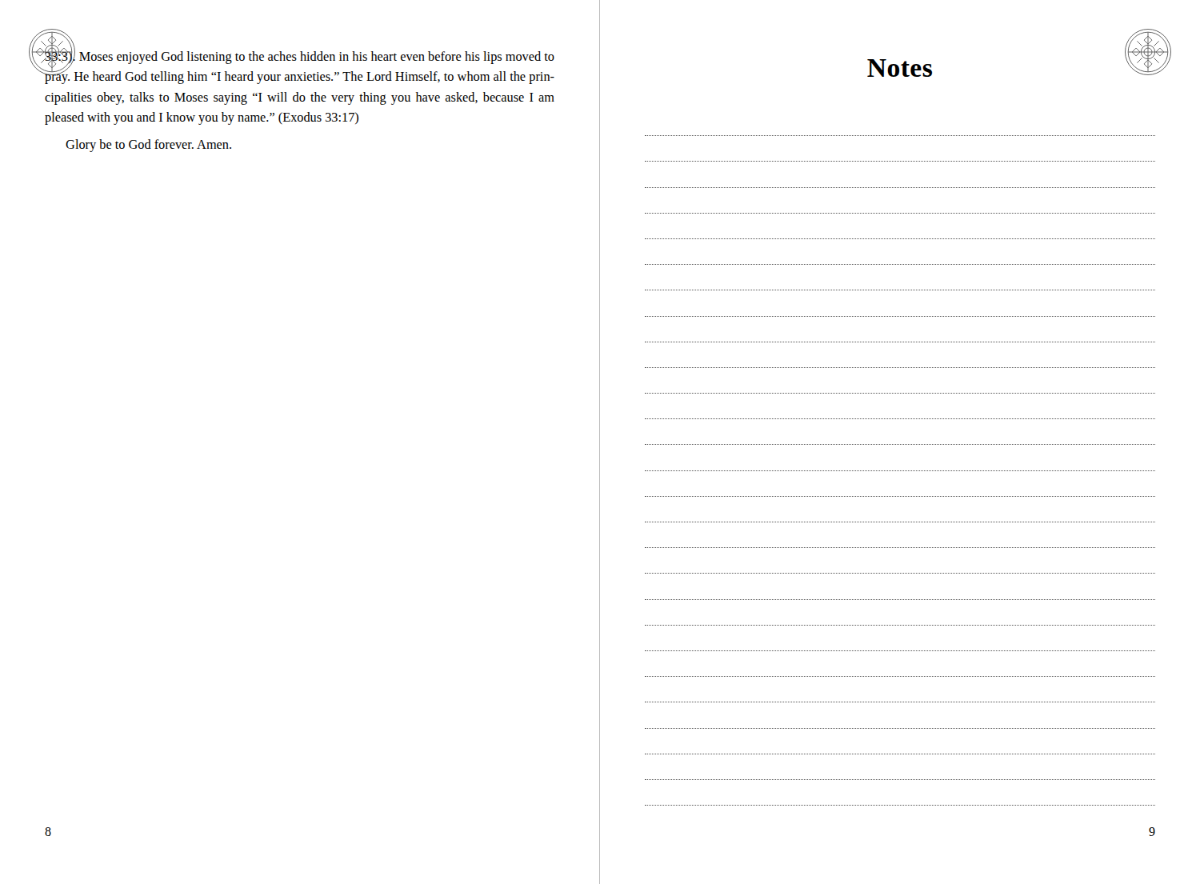33:3). Moses enjoyed God listening to the aches hidden in his heart even before his lips moved to pray. He heard God telling him “I heard your anxieties.” The Lord Himself, to whom all the principalities obey, talks to Moses saying “I will do the very thing you have asked, because I am pleased with you and I know you by name.” (Exodus 33:17)
Glory be to God forever. Amen.
8
Notes
9